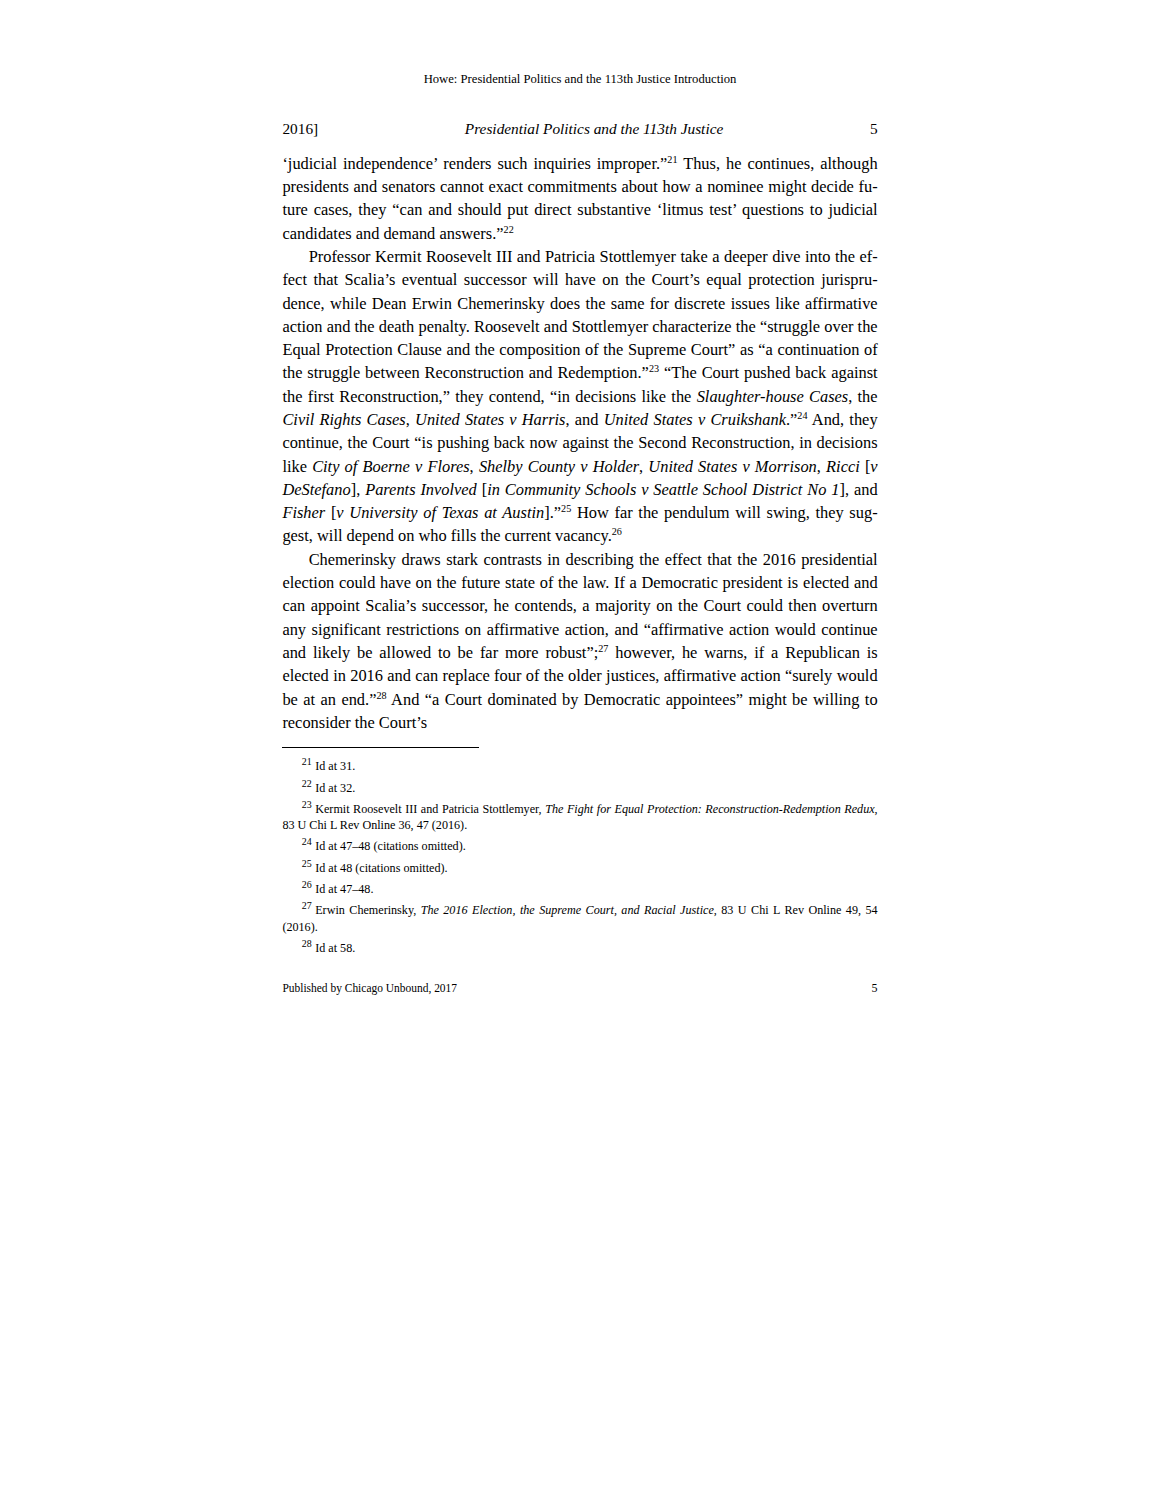Howe: Presidential Politics and the 113th Justice Introduction
2016] Presidential Politics and the 113th Justice 5
‘judicial independence’ renders such inquiries improper.”21 Thus, he continues, although presidents and senators cannot exact commitments about how a nominee might decide future cases, they “can and should put direct substantive ‘litmus test’ questions to judicial candidates and demand answers.”22
Professor Kermit Roosevelt III and Patricia Stottlemyer take a deeper dive into the effect that Scalia’s eventual successor will have on the Court’s equal protection jurisprudence, while Dean Erwin Chemerinsky does the same for discrete issues like affirmative action and the death penalty. Roosevelt and Stottlemyer characterize the “struggle over the Equal Protection Clause and the composition of the Supreme Court” as “a continuation of the struggle between Reconstruction and Redemption.”23 “The Court pushed back against the first Reconstruction,” they contend, “in decisions like the Slaughter-house Cases, the Civil Rights Cases, United States v Harris, and United States v Cruikshank.”24 And, they continue, the Court “is pushing back now against the Second Reconstruction, in decisions like City of Boerne v Flores, Shelby County v Holder, United States v Morrison, Ricci [v DeStefano], Parents Involved [in Community Schools v Seattle School District No 1], and Fisher [v University of Texas at Austin].”25 How far the pendulum will swing, they suggest, will depend on who fills the current vacancy.26
Chemerinsky draws stark contrasts in describing the effect that the 2016 presidential election could have on the future state of the law. If a Democratic president is elected and can appoint Scalia’s successor, he contends, a majority on the Court could then overturn any significant restrictions on affirmative action, and “affirmative action would continue and likely be allowed to be far more robust”;27 however, he warns, if a Republican is elected in 2016 and can replace four of the older justices, affirmative action “surely would be at an end.”28 And “a Court dominated by Democratic appointees” might be willing to reconsider the Court’s
21 Id at 31.
22 Id at 32.
23 Kermit Roosevelt III and Patricia Stottlemyer, The Fight for Equal Protection: Reconstruction-Redemption Redux, 83 U Chi L Rev Online 36, 47 (2016).
24 Id at 47–48 (citations omitted).
25 Id at 48 (citations omitted).
26 Id at 47–48.
27 Erwin Chemerinsky, The 2016 Election, the Supreme Court, and Racial Justice, 83 U Chi L Rev Online 49, 54 (2016).
28 Id at 58.
Published by Chicago Unbound, 2017 5